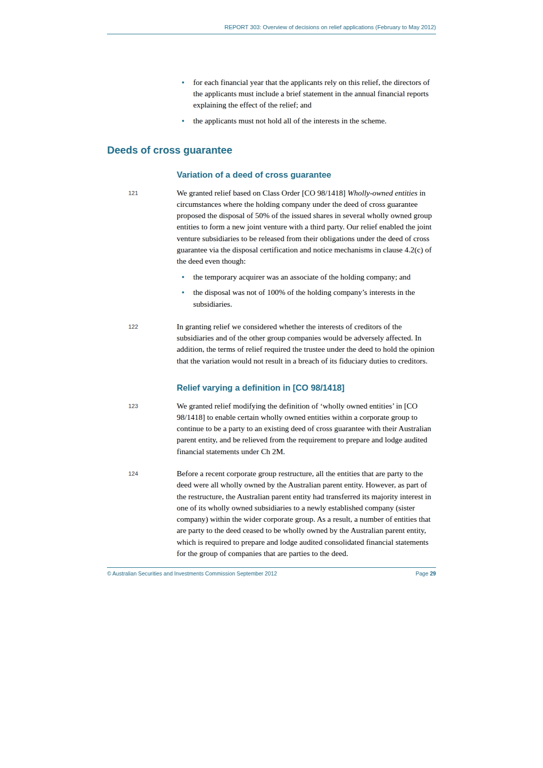REPORT 303: Overview of decisions on relief applications (February to May 2012)
for each financial year that the applicants rely on this relief, the directors of the applicants must include a brief statement in the annual financial reports explaining the effect of the relief; and
the applicants must not hold all of the interests in the scheme.
Deeds of cross guarantee
Variation of a deed of cross guarantee
121
We granted relief based on Class Order [CO 98/1418] Wholly-owned entities in circumstances where the holding company under the deed of cross guarantee proposed the disposal of 50% of the issued shares in several wholly owned group entities to form a new joint venture with a third party. Our relief enabled the joint venture subsidiaries to be released from their obligations under the deed of cross guarantee via the disposal certification and notice mechanisms in clause 4.2(c) of the deed even though:
the temporary acquirer was an associate of the holding company; and
the disposal was not of 100% of the holding company’s interests in the subsidiaries.
122
In granting relief we considered whether the interests of creditors of the subsidiaries and of the other group companies would be adversely affected. In addition, the terms of relief required the trustee under the deed to hold the opinion that the variation would not result in a breach of its fiduciary duties to creditors.
Relief varying a definition in [CO 98/1418]
123
We granted relief modifying the definition of ‘wholly owned entities’ in [CO 98/1418] to enable certain wholly owned entities within a corporate group to continue to be a party to an existing deed of cross guarantee with their Australian parent entity, and be relieved from the requirement to prepare and lodge audited financial statements under Ch 2M.
124
Before a recent corporate group restructure, all the entities that are party to the deed were all wholly owned by the Australian parent entity. However, as part of the restructure, the Australian parent entity had transferred its majority interest in one of its wholly owned subsidiaries to a newly established company (sister company) within the wider corporate group. As a result, a number of entities that are party to the deed ceased to be wholly owned by the Australian parent entity, which is required to prepare and lodge audited consolidated financial statements for the group of companies that are parties to the deed.
© Australian Securities and Investments Commission September 2012
Page 29